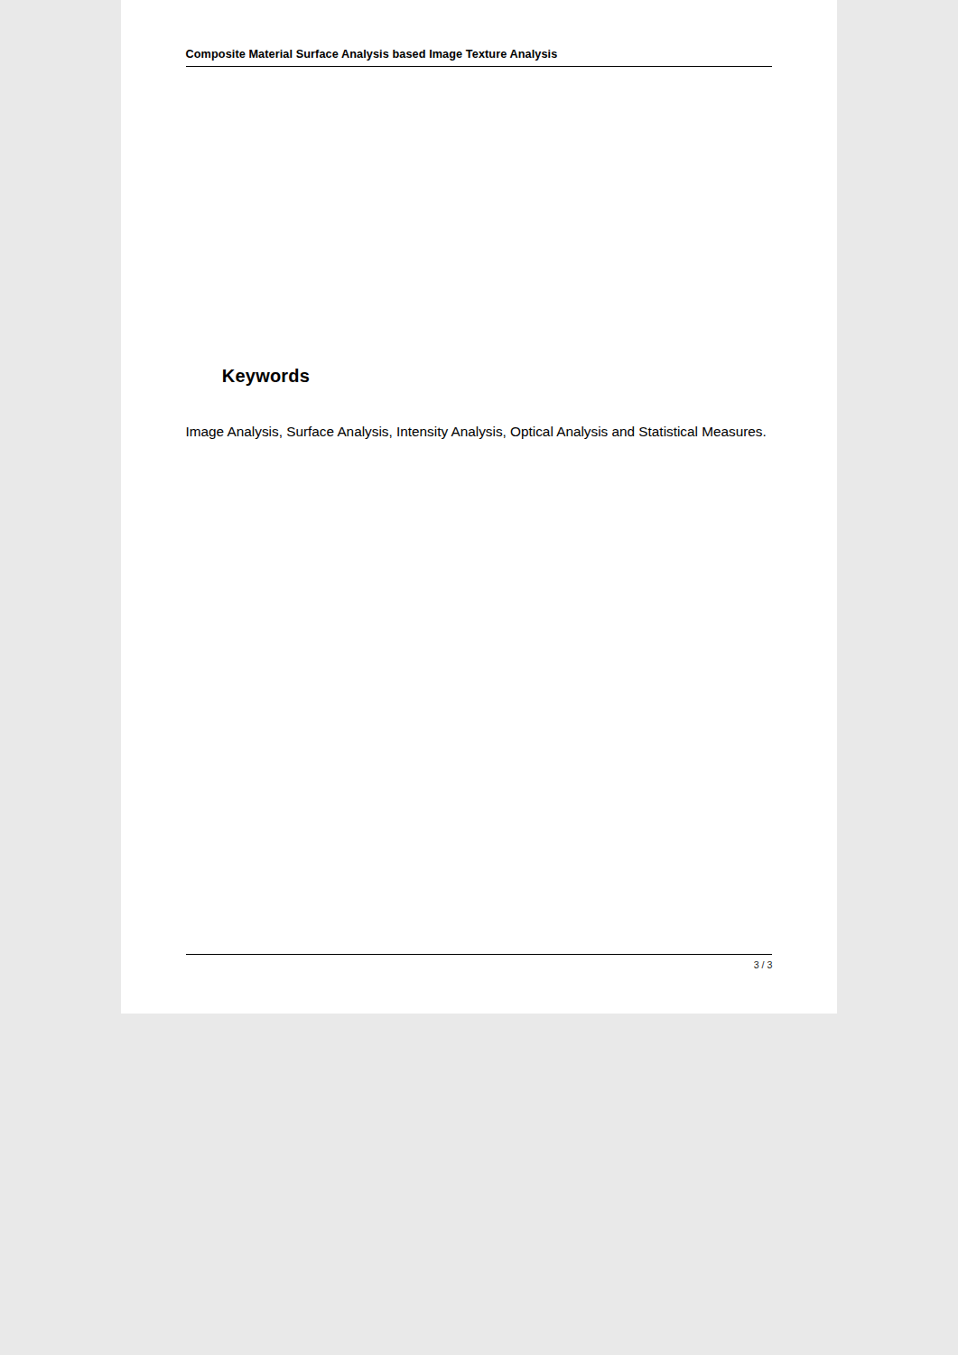Composite Material Surface Analysis based Image Texture Analysis
Keywords
Image Analysis, Surface Analysis, Intensity Analysis, Optical Analysis and Statistical Measures.
3 / 3